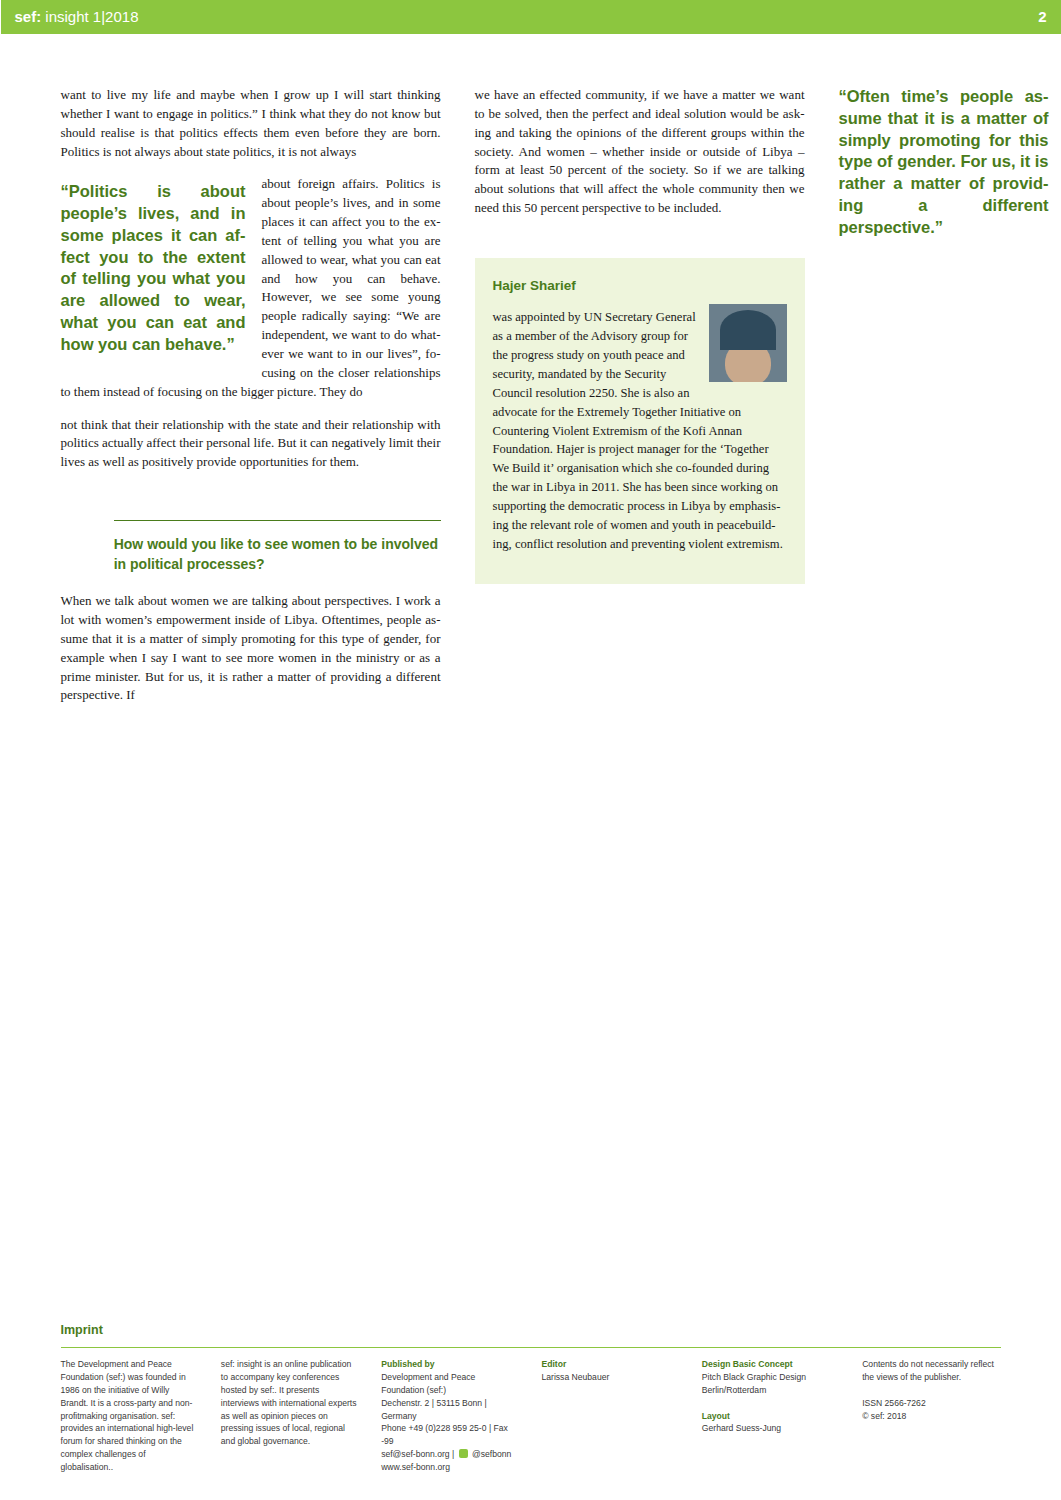sef: insight 1|2018
2
want to live my life and maybe when I grow up I will start thinking whether I want to engage in politics.” I think what they do not know but should realise is that politics effects them even before they are born. Politics is not always about state politics, it is not always
“Politics is about people’s lives, and in some places it can affect you to the extent of telling you what you are allowed to wear, what you can eat and how you can behave.”
about foreign affairs. Politics is about people’s lives, and in some places it can affect you to the extent of telling you what you are allowed to wear, what you can eat and how you can behave. However, we see some young people radically saying: “We are independent, we want to do whatever we want to in our lives”, focusing on the closer relationships to them instead of focusing on the bigger picture. They do
not think that their relationship with the state and their relationship with politics actually affect their personal life. But it can negatively limit their lives as well as positively provide opportunities for them.
How would you like to see women to be involved in political processes?
When we talk about women we are talking about perspectives. I work a lot with women’s empowerment inside of Libya. Oftentimes, people assume that it is a matter of simply promoting for this type of gender, for example when I say I want to see more women in the ministry or as a prime minister. But for us, it is rather a matter of providing a different perspective. If
we have an effected community, if we have a matter we want to be solved, then the perfect and ideal solution would be asking and taking the opinions of the different groups within the society. And women – whether inside or outside of Libya – form at least 50 percent of the society. So if we are talking about solutions that will affect the whole community then we need this 50 percent perspective to be included.
Hajer Sharief
was appointed by UN Secretary General as a member of the Advisory group for the progress study on youth peace and security, mandated by the Security Council resolution 2250. She is also an advocate for the Extremely Together Initiative on Countering Violent Extremism of the Kofi Annan Foundation. Hajer is project manager for the ‘Together We Build it’ organisation which she co-founded during the war in Libya in 2011. She has been since working on supporting the democratic process in Libya by emphasising the relevant role of women and youth in peacebuilding, conflict resolution and preventing violent extremism.
“Often time’s people assume that it is a matter of simply promoting for this type of gender. For us, it is rather a matter of providing a different perspective.”
Imprint
The Development and Peace Foundation (sef:) was founded in 1986 on the initiative of Willy Brandt. It is a cross-party and non-profitmaking organisation. sef: provides an international high-level forum for shared thinking on the complex challenges of globalisation..
sef: insight is an online publication to accompany key conferences hosted by sef:. It presents interviews with international experts as well as opinion pieces on pressing issues of local, regional and global governance.
Published by
Development and Peace Foundation (sef:)
Dechenstr. 2 | 53115 Bonn | Germany
Phone +49 (0)228 959 25-0 | Fax -99
sef@sef-bonn.org | @sefbonn
www.sef-bonn.org
Editor
Larissa Neubauer
Design Basic Concept
Pitch Black Graphic Design
Berlin/Rotterdam
Layout
Gerhard Suess-Jung
Contents do not necessarily reflect the views of the publisher.
ISSN 2566-7262
© sef: 2018